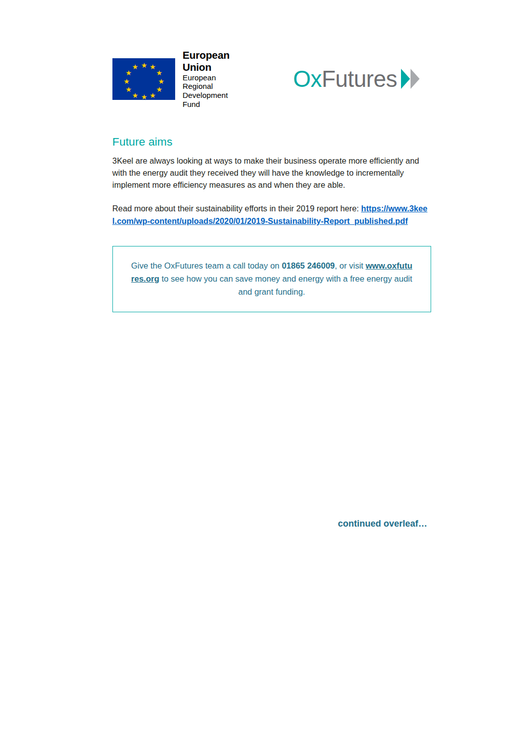★ ★ ★ ★ ★ ★ ★ ★ ★ ★ ★ ★
European Union
European Regional
Development Fund
Ox Futures
Future aims
3Keel are always looking at ways to make their business operate more efficiently and with the energy audit they received they will have the knowledge to incrementally implement more efficiency measures as and when they are able.
Read more about their sustainability efforts in their 2019 report here: https://www.3keel.com/wp-content/uploads/2020/01/2019-Sustainability-Report_published.pdf
Give the OxFutures team a call today on 01865 246009, or visit www.oxfutures.org to see how you can save money and energy with a free energy audit and grant funding.
continued overleaf…